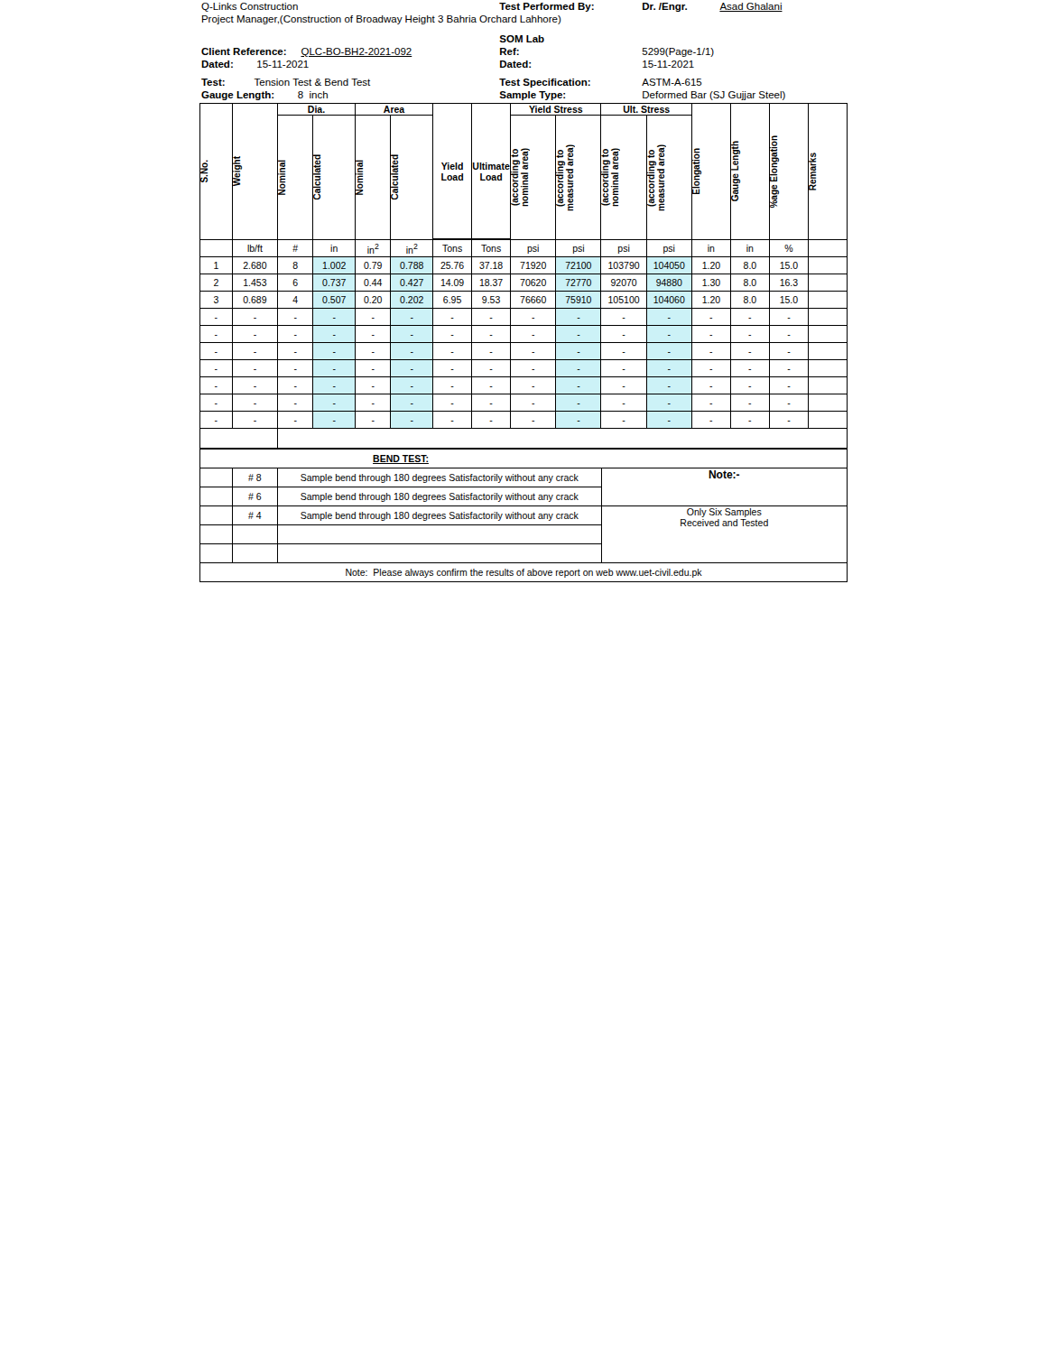| Q-Links Construction | Test Performed By: | Dr. /Engr. | Asad Ghalani |
| Project Manager,(Construction of Broadway Height 3 Bahria Orchard Lahhore) |
| | SOM Lab |
| Client Reference: QLC-BO-BH2-2021-092 | Ref: | 5299(Page-1/1) |
| Dated: 15-11-2021 | Dated: | 15-11-2021 |
| Test: Tension Test & Bend Test | Test Specification: | ASTM-A-615 |
| Gauge Length: 8 inch | Sample Type: | Deformed Bar (SJ Gujjar Steel) |
| S.No. | Weight | Dia. | Area | Yield Load | Ultimate Load | Yield Stress | Ult. Stress | Elongation | Gauge Length | %age Elongation | Remarks |
| --- | --- | --- | --- | --- | --- | --- | --- | --- | --- | --- | --- |
| Nominal | Calculated | Nominal | Calculated | (according to nominal area) | (according to measured area) | (according to nominal area) | (according to measured area) |
| | lb/ft | # | in | in 2 | in 2 | Tons | Tons | psi | psi | psi | psi | in | in | % | |
| 1 | 2.680 | 8 | 1.002 | 0.79 | 0.788 | 25.76 | 37.18 | 71920 | 72100 | 103790 | 104050 | 1.20 | 8.0 | 15.0 | |
| 2 | 1.453 | 6 | 0.737 | 0.44 | 0.427 | 14.09 | 18.37 | 70620 | 72770 | 92070 | 94880 | 1.30 | 8.0 | 16.3 | |
| 3 | 0.689 | 4 | 0.507 | 0.20 | 0.202 | 6.95 | 9.53 | 76660 | 75910 | 105100 | 104060 | 1.20 | 8.0 | 15.0 | |
| - | - | - | - | - | - | - | - | - | - | - | - | - | - | - | |
| - | - | - | - | - | - | - | - | - | - | - | - | - | - | - | |
| - | - | - | - | - | - | - | - | - | - | - | - | - | - | - | |
| - | - | - | - | - | - | - | - | - | - | - | - | - | - | - | |
| - | - | - | - | - | - | - | - | - | - | - | - | - | - | - | |
| - | - | - | - | - | - | - | - | - | - | - | - | - | - | - | |
| - | - | - | - | - | - | - | - | - | - | - | - | - | - | - | |
| BEND TEST: | |
| | # 8 | Sample bend through 180 degrees Satisfactorily without any crack | Note:- |
| | # 6 | Sample bend through 180 degrees Satisfactorily without any crack |
| | # 4 | Sample bend through 180 degrees Satisfactorily without any crack | Only Six Samples Received and Tested |
| Note: Please always confirm the results of above report on web www.uet-civil.edu.pk |